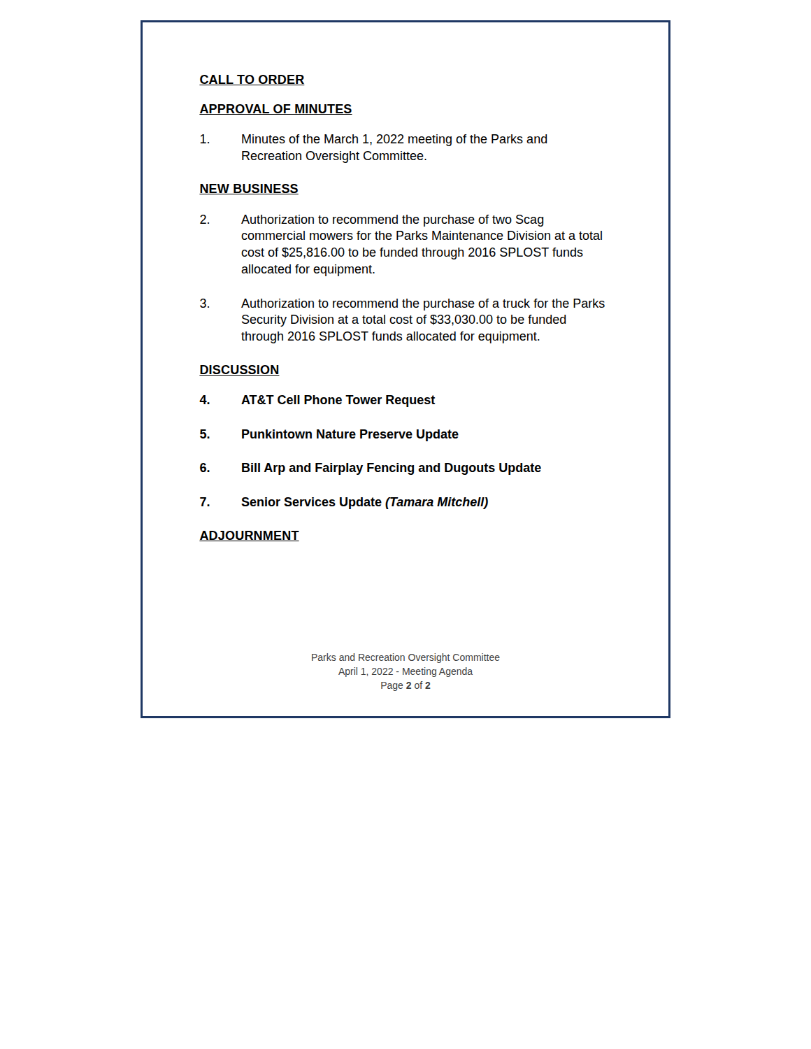CALL TO ORDER
APPROVAL OF MINUTES
1. Minutes of the March 1, 2022 meeting of the Parks and Recreation Oversight Committee.
NEW BUSINESS
2. Authorization to recommend the purchase of two Scag commercial mowers for the Parks Maintenance Division at a total cost of $25,816.00 to be funded through 2016 SPLOST funds allocated for equipment.
3. Authorization to recommend the purchase of a truck for the Parks Security Division at a total cost of $33,030.00 to be funded through 2016 SPLOST funds allocated for equipment.
DISCUSSION
4. AT&T Cell Phone Tower Request
5. Punkintown Nature Preserve Update
6. Bill Arp and Fairplay Fencing and Dugouts Update
7. Senior Services Update (Tamara Mitchell)
ADJOURNMENT
Parks and Recreation Oversight Committee
April 1, 2022 - Meeting Agenda
Page 2 of 2